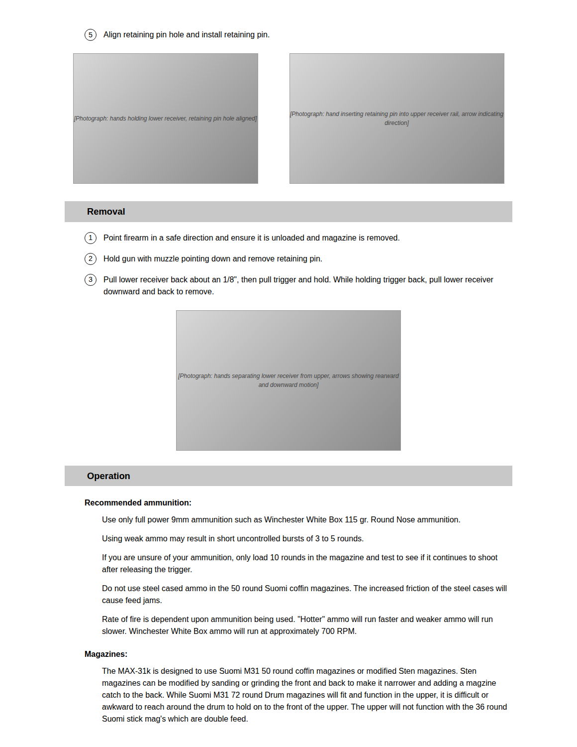5 Align retaining pin hole and install retaining pin.
[Photograph: hands holding lower receiver, retaining pin hole aligned]
[Photograph: hand inserting retaining pin into upper receiver rail, arrow indicating direction]
Removal
1 Point firearm in a safe direction and ensure it is unloaded and magazine is removed.
2 Hold gun with muzzle pointing down and remove retaining pin.
3 Pull lower receiver back about an 1/8", then pull trigger and hold. While holding trigger back, pull lower receiver downward and back to remove.
[Photograph: hands separating lower receiver from upper, arrows showing rearward and downward motion]
Operation
Recommended ammunition:
Use only full power 9mm ammunition such as Winchester White Box 115 gr. Round Nose ammunition.
Using weak ammo may result in short uncontrolled bursts of 3 to 5 rounds.
If you are unsure of your ammunition, only load 10 rounds in the magazine and test to see if it continues to shoot after releasing the trigger.
Do not use steel cased ammo in the 50 round Suomi coffin magazines. The increased friction of the steel cases will cause feed jams.
Rate of fire is dependent upon ammunition being used. "Hotter" ammo will run faster and weaker ammo will run slower. Winchester White Box ammo will run at approximately 700 RPM.
Magazines:
The MAX-31k is designed to use Suomi M31 50 round coffin magazines or modified Sten magazines. Sten magazines can be modified by sanding or grinding the front and back to make it narrower and adding a magzine catch to the back. While Suomi M31 72 round Drum magazines will fit and function in the upper, it is difficult or awkward to reach around the drum to hold on to the front of the upper. The upper will not function with the 36 round Suomi stick mag's which are double feed.